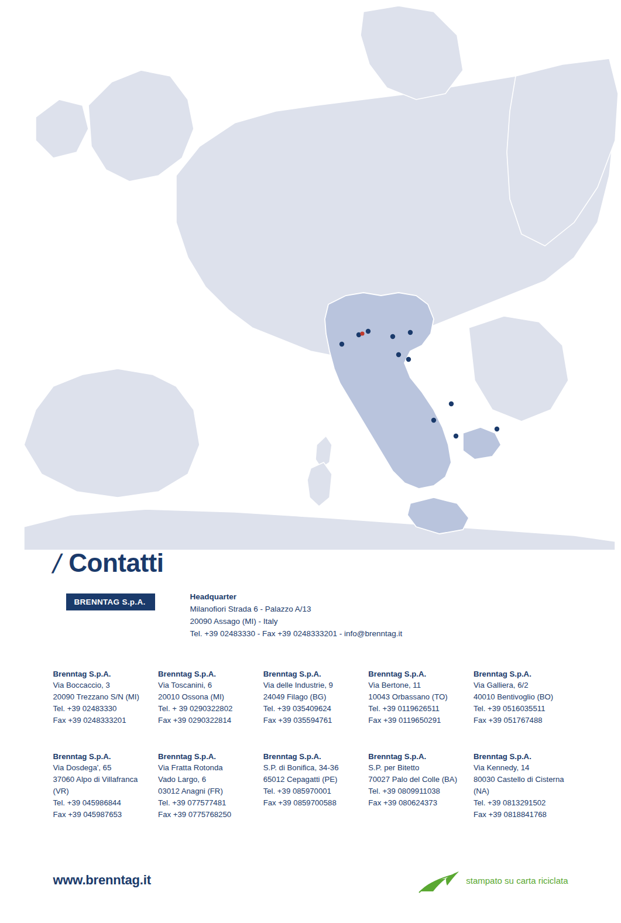/
Contatti
BRENNTAG S.p.A.
Headquarter
Milanofiori Strada 6 - Palazzo A/13
20090 Assago (MI) - Italy
Tel. +39 02483330 - Fax +39 0248333201 - info@brenntag.it
Brenntag S.p.A. Via Boccaccio, 3
20090 Trezzano S/N (MI)
Tel. +39 02483330
Fax +39 0248333201
Brenntag S.p.A. Via Toscanini, 6
20010 Ossona (MI)
Tel. + 39 0290322802
Fax +39 0290322814
Brenntag S.p.A. Via delle Industrie, 9
24049 Filago (BG)
Tel. +39 035409624
Fax +39 035594761
Brenntag S.p.A. Via Bertone, 11
10043 Orbassano (TO)
Tel. +39 0119626511
Fax +39 0119650291
Brenntag S.p.A. Via Galliera, 6/2
40010 Bentivoglio (BO)
Tel. +39 0516035511
Fax +39 051767488
Brenntag S.p.A. Via Dosdega', 65
37060 Alpo di Villafranca (VR)
Tel. +39 045986844
Fax +39 045987653
Brenntag S.p.A. Via Fratta Rotonda
Vado Largo, 6
03012 Anagni (FR)
Tel. +39 077577481
Fax +39 0775768250
Brenntag S.p.A. S.P. di Bonifica, 34-36
65012 Cepagatti (PE)
Tel. +39 085970001
Fax +39 0859700588
Brenntag S.p.A. S.P. per Bitetto
70027 Palo del Colle (BA)
Tel. +39 0809911038
Fax +39 080624373
Brenntag S.p.A. Via Kennedy, 14
80030 Castello di Cisterna (NA)
Tel. +39 0813291502
Fax +39 0818841768
www.brenntag.it
stampato su carta riciclata